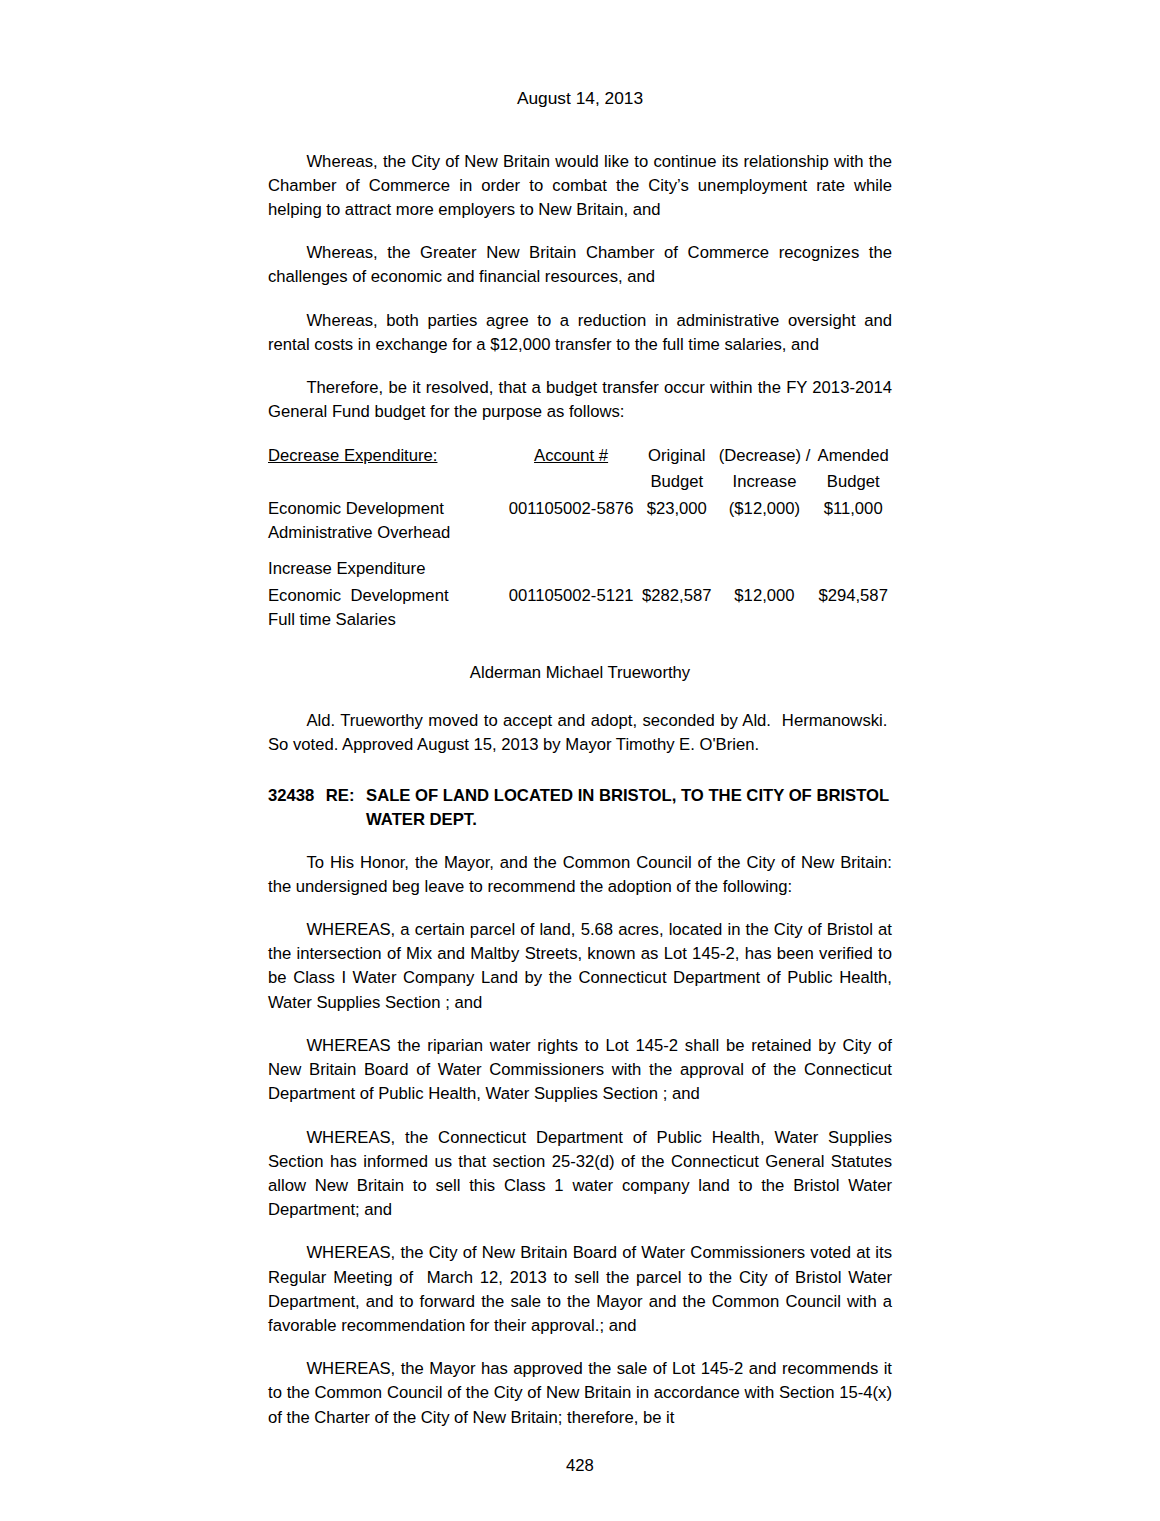August 14, 2013
Whereas, the City of New Britain would like to continue its relationship with the Chamber of Commerce in order to combat the City’s unemployment rate while helping to attract more employers to New Britain, and
Whereas, the Greater New Britain Chamber of Commerce recognizes the challenges of economic and financial resources, and
Whereas, both parties agree to a reduction in administrative oversight and rental costs in exchange for a $12,000 transfer to the full time salaries, and
Therefore, be it resolved, that a budget transfer occur within the FY 2013-2014 General Fund budget for the purpose as follows:
| Decrease Expenditure: | Account # | Original | (Decrease) / | Amended |
| --- | --- | --- | --- | --- |
| | | Budget | Increase | Budget |
| Economic Development Administrative Overhead | 001105002-5876 | $23,000 | ($12,000) | $11,000 |
| Increase Expenditure | | | | |
| Economic Development Full time Salaries | 001105002-5121 | $282,587 | $12,000 | $294,587 |
Alderman Michael Trueworthy
Ald. Trueworthy moved to accept and adopt, seconded by Ald. Hermanowski. So voted. Approved August 15, 2013 by Mayor Timothy E. O'Brien.
32438 RE: SALE OF LAND LOCATED IN BRISTOL, TO THE CITY OF BRISTOL WATER DEPT.
To His Honor, the Mayor, and the Common Council of the City of New Britain: the undersigned beg leave to recommend the adoption of the following:
WHEREAS, a certain parcel of land, 5.68 acres, located in the City of Bristol at the intersection of Mix and Maltby Streets, known as Lot 145-2, has been verified to be Class I Water Company Land by the Connecticut Department of Public Health, Water Supplies Section ; and
WHEREAS the riparian water rights to Lot 145-2 shall be retained by City of New Britain Board of Water Commissioners with the approval of the Connecticut Department of Public Health, Water Supplies Section ; and
WHEREAS, the Connecticut Department of Public Health, Water Supplies Section has informed us that section 25-32(d) of the Connecticut General Statutes allow New Britain to sell this Class 1 water company land to the Bristol Water Department; and
WHEREAS, the City of New Britain Board of Water Commissioners voted at its Regular Meeting of March 12, 2013 to sell the parcel to the City of Bristol Water Department, and to forward the sale to the Mayor and the Common Council with a favorable recommendation for their approval.; and
WHEREAS, the Mayor has approved the sale of Lot 145-2 and recommends it to the Common Council of the City of New Britain in accordance with Section 15-4(x) of the Charter of the City of New Britain; therefore, be it
428